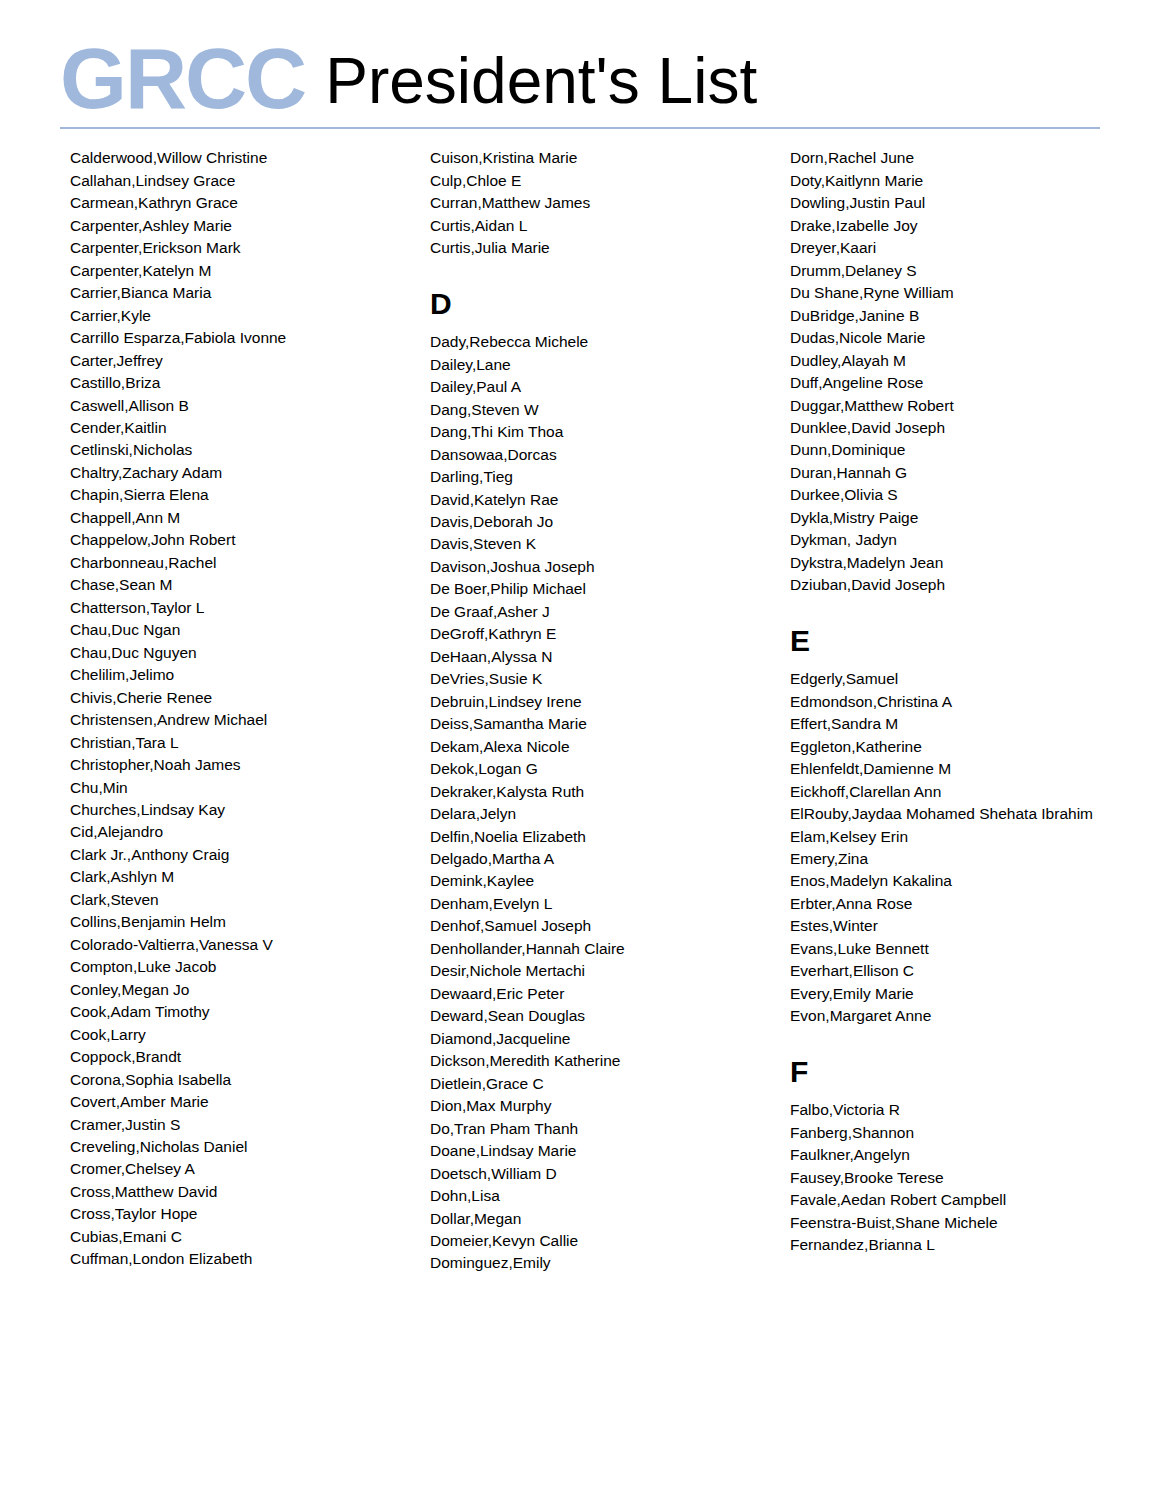GRCC
President's List
Calderwood,Willow Christine
Callahan,Lindsey Grace
Carmean,Kathryn Grace
Carpenter,Ashley Marie
Carpenter,Erickson Mark
Carpenter,Katelyn M
Carrier,Bianca Maria
Carrier,Kyle
Carrillo Esparza,Fabiola Ivonne
Carter,Jeffrey
Castillo,Briza
Caswell,Allison B
Cender,Kaitlin
Cetlinski,Nicholas
Chaltry,Zachary Adam
Chapin,Sierra Elena
Chappell,Ann M
Chappelow,John Robert
Charbonneau,Rachel
Chase,Sean M
Chatterson,Taylor L
Chau,Duc Ngan
Chau,Duc Nguyen
Chelilim,Jelimo
Chivis,Cherie Renee
Christensen,Andrew Michael
Christian,Tara L
Christopher,Noah James
Chu,Min
Churches,Lindsay Kay
Cid,Alejandro
Clark Jr.,Anthony Craig
Clark,Ashlyn M
Clark,Steven
Collins,Benjamin Helm
Colorado-Valtierra,Vanessa V
Compton,Luke Jacob
Conley,Megan Jo
Cook,Adam Timothy
Cook,Larry
Coppock,Brandt
Corona,Sophia Isabella
Covert,Amber Marie
Cramer,Justin S
Creveling,Nicholas Daniel
Cromer,Chelsey A
Cross,Matthew David
Cross,Taylor Hope
Cubias,Emani C
Cuffman,London Elizabeth
Cuison,Kristina Marie
Culp,Chloe E
Curran,Matthew James
Curtis,Aidan L
Curtis,Julia Marie
D
Dady,Rebecca Michele
Dailey,Lane
Dailey,Paul A
Dang,Steven W
Dang,Thi Kim Thoa
Dansowaa,Dorcas
Darling,Tieg
David,Katelyn Rae
Davis,Deborah Jo
Davis,Steven K
Davison,Joshua Joseph
De Boer,Philip Michael
De Graaf,Asher J
DeGroff,Kathryn E
DeHaan,Alyssa N
DeVries,Susie K
Debruin,Lindsey Irene
Deiss,Samantha Marie
Dekam,Alexa Nicole
Dekok,Logan G
Dekraker,Kalysta Ruth
Delara,Jelyn
Delfin,Noelia Elizabeth
Delgado,Martha A
Demink,Kaylee
Denham,Evelyn L
Denhof,Samuel Joseph
Denhollander,Hannah Claire
Desir,Nichole Mertachi
Dewaard,Eric Peter
Deward,Sean Douglas
Diamond,Jacqueline
Dickson,Meredith Katherine
Dietlein,Grace C
Dion,Max Murphy
Do,Tran Pham Thanh
Doane,Lindsay Marie
Doetsch,William D
Dohn,Lisa
Dollar,Megan
Domeier,Kevyn Callie
Dominguez,Emily
Dorn,Rachel June
Doty,Kaitlynn Marie
Dowling,Justin Paul
Drake,Izabelle Joy
Dreyer,Kaari
Drumm,Delaney S
Du Shane,Ryne William
DuBridge,Janine B
Dudas,Nicole Marie
Dudley,Alayah M
Duff,Angeline Rose
Duggar,Matthew Robert
Dunklee,David Joseph
Dunn,Dominique
Duran,Hannah G
Durkee,Olivia S
Dykla,Mistry Paige
Dykman, Jadyn
Dykstra,Madelyn Jean
Dziuban,David Joseph
E
Edgerly,Samuel
Edmondson,Christina A
Effert,Sandra M
Eggleton,Katherine
Ehlenfeldt,Damienne M
Eickhoff,Clarellan Ann
ElRouby,Jaydaa Mohamed Shehata Ibrahim
Elam,Kelsey Erin
Emery,Zina
Enos,Madelyn Kakalina
Erbter,Anna Rose
Estes,Winter
Evans,Luke Bennett
Everhart,Ellison C
Every,Emily Marie
Evon,Margaret Anne
F
Falbo,Victoria R
Fanberg,Shannon
Faulkner,Angelyn
Fausey,Brooke Terese
Favale,Aedan Robert Campbell
Feenstra-Buist,Shane Michele
Fernandez,Brianna L